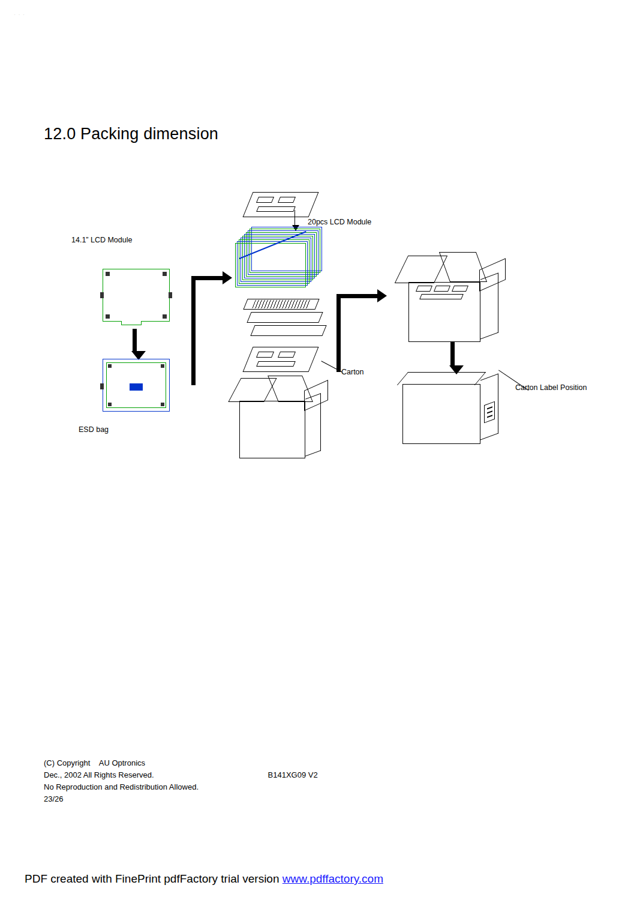· · ·
12.0 Packing dimension
20pcs LCD Module
14.1” LCD Module
ESD bag
Carton
Carton Label Position
(C) Copyright AU Optronics
Dec., 2002 All Rights Reserved.B141XG09 V2
No Reproduction and Redistribution Allowed.
23/26
PDF created with FinePrint pdfFactory trial version www.pdffactory.com